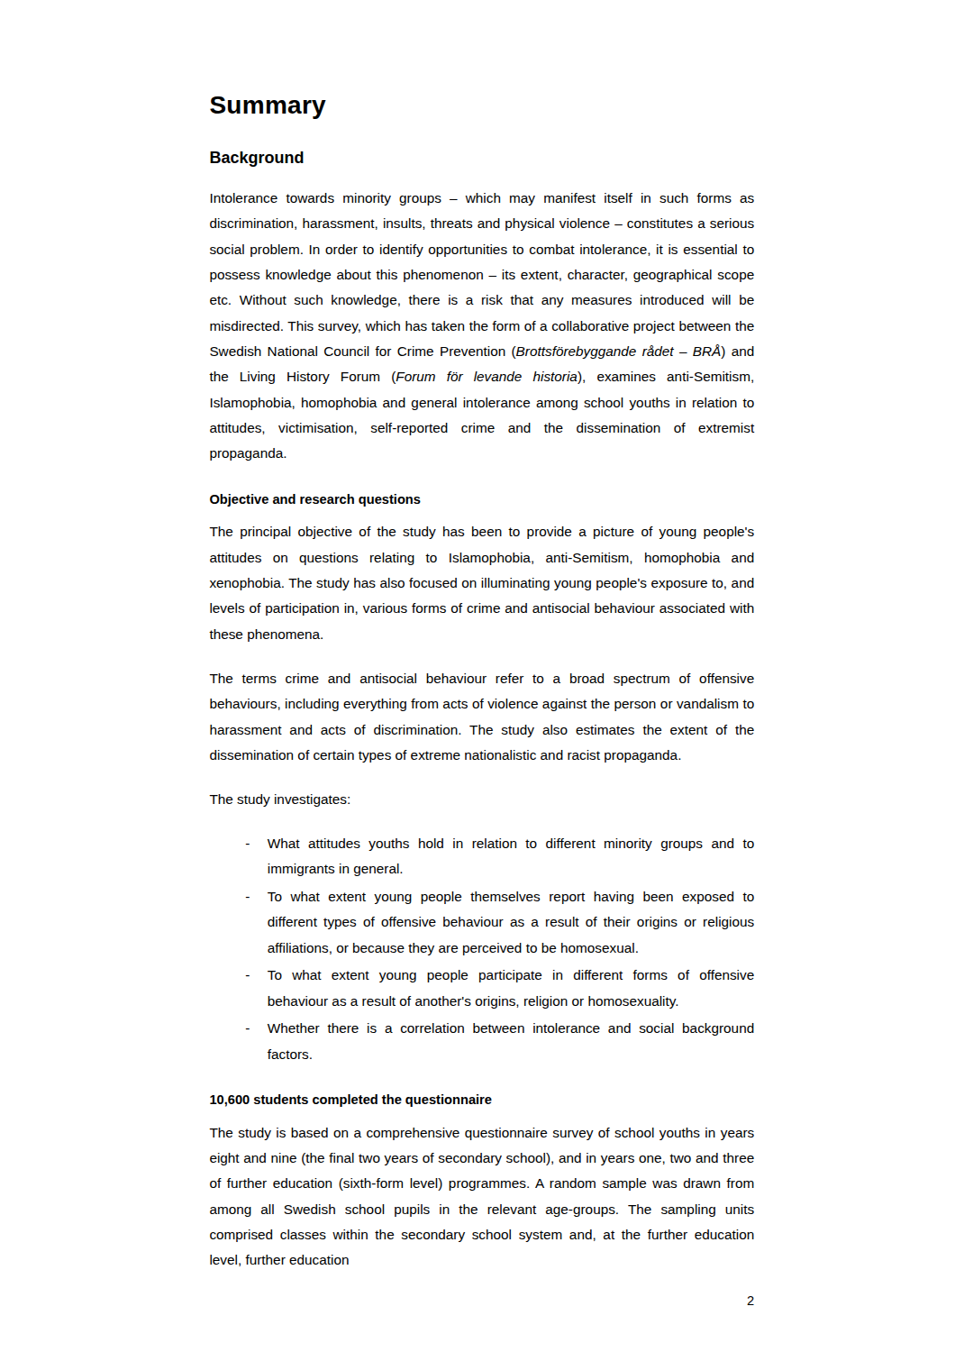Summary
Background
Intolerance towards minority groups – which may manifest itself in such forms as discrimination, harassment, insults, threats and physical violence – constitutes a serious social problem. In order to identify opportunities to combat intolerance, it is essential to possess knowledge about this phenomenon – its extent, character, geographical scope etc. Without such knowledge, there is a risk that any measures introduced will be misdirected. This survey, which has taken the form of a collaborative project between the Swedish National Council for Crime Prevention (Brottsförebyggande rådet – BRÅ) and the Living History Forum (Forum för levande historia), examines anti-Semitism, Islamophobia, homophobia and general intolerance among school youths in relation to attitudes, victimisation, self-reported crime and the dissemination of extremist propaganda.
Objective and research questions
The principal objective of the study has been to provide a picture of young people's attitudes on questions relating to Islamophobia, anti-Semitism, homophobia and xenophobia. The study has also focused on illuminating young people's exposure to, and levels of participation in, various forms of crime and antisocial behaviour associated with these phenomena.
The terms crime and antisocial behaviour refer to a broad spectrum of offensive behaviours, including everything from acts of violence against the person or vandalism to harassment and acts of discrimination. The study also estimates the extent of the dissemination of certain types of extreme nationalistic and racist propaganda.
The study investigates:
What attitudes youths hold in relation to different minority groups and to immigrants in general.
To what extent young people themselves report having been exposed to different types of offensive behaviour as a result of their origins or religious affiliations, or because they are perceived to be homosexual.
To what extent young people participate in different forms of offensive behaviour as a result of another's origins, religion or homosexuality.
Whether there is a correlation between intolerance and social background factors.
10,600 students completed the questionnaire
The study is based on a comprehensive questionnaire survey of school youths in years eight and nine (the final two years of secondary school), and in years one, two and three of further education (sixth-form level) programmes. A random sample was drawn from among all Swedish school pupils in the relevant age-groups. The sampling units comprised classes within the secondary school system and, at the further education level, further education
2